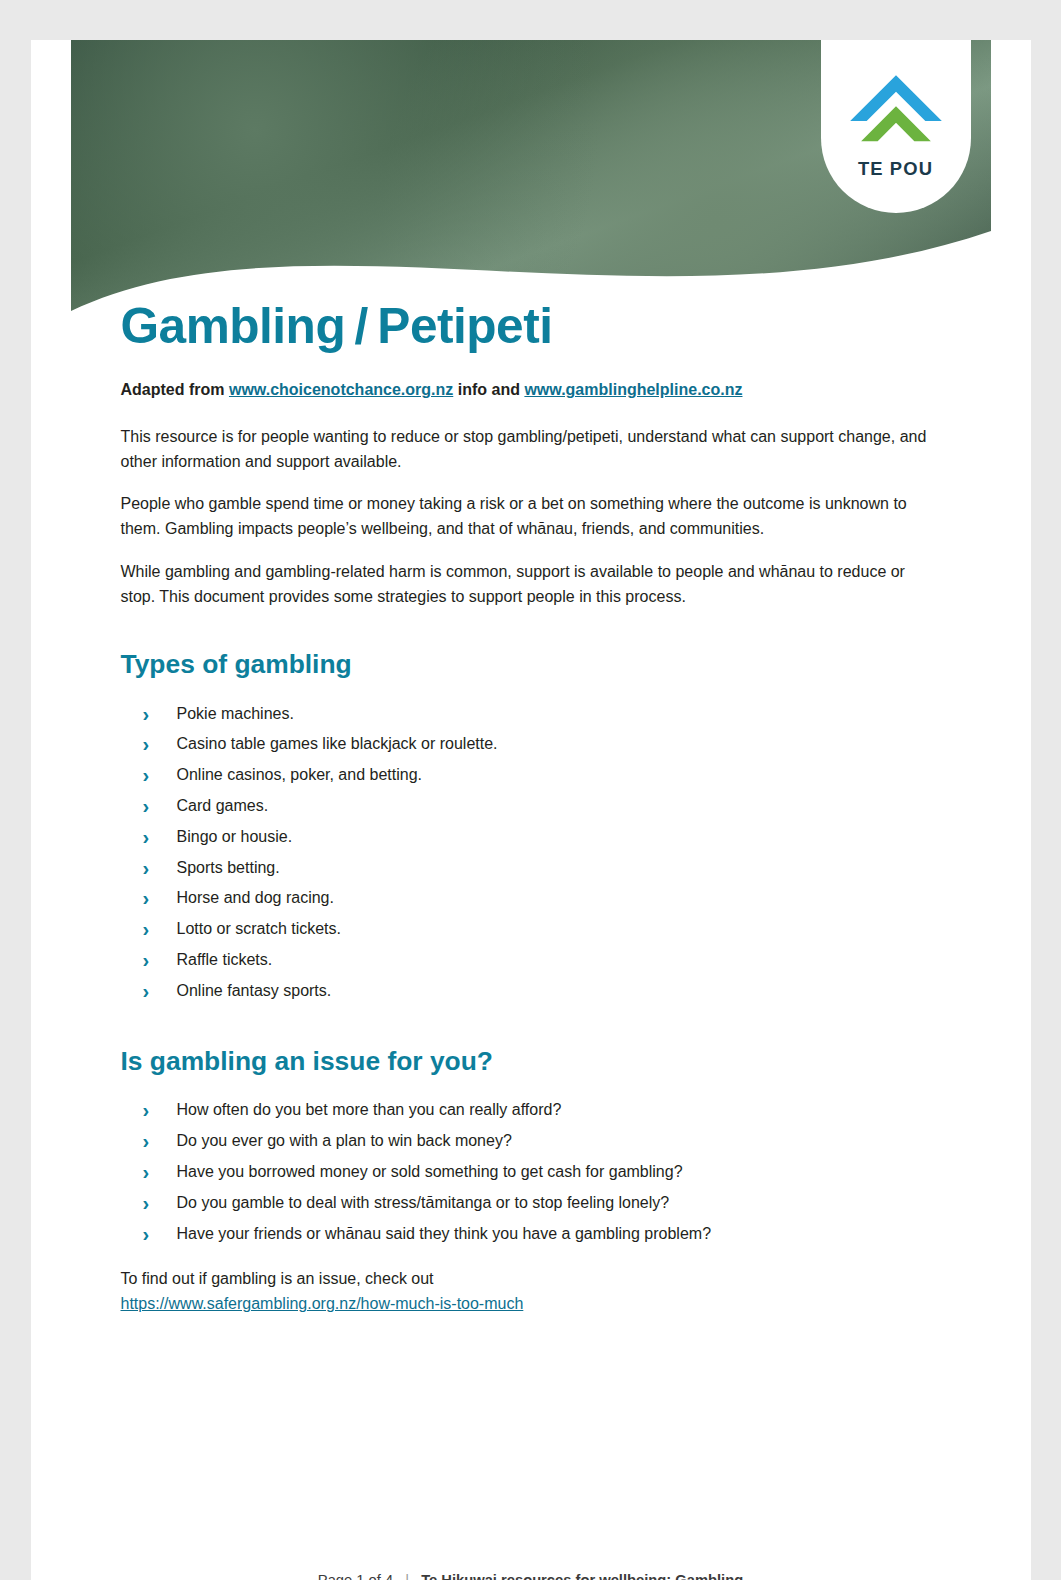TE POU
Gambling / Petipeti
Adapted from www.choicenotchance.org.nz info and www.gamblinghelpline.co.nz
This resource is for people wanting to reduce or stop gambling/petipeti, understand what can support change, and other information and support available.
People who gamble spend time or money taking a risk or a bet on something where the outcome is unknown to them. Gambling impacts people’s wellbeing, and that of whānau, friends, and communities.
While gambling and gambling-related harm is common, support is available to people and whānau to reduce or stop. This document provides some strategies to support people in this process.
Types of gambling
Pokie machines.
Casino table games like blackjack or roulette.
Online casinos, poker, and betting.
Card games.
Bingo or housie.
Sports betting.
Horse and dog racing.
Lotto or scratch tickets.
Raffle tickets.
Online fantasy sports.
Is gambling an issue for you?
How often do you bet more than you can really afford?
Do you ever go with a plan to win back money?
Have you borrowed money or sold something to get cash for gambling?
Do you gamble to deal with stress/tāmitanga or to stop feeling lonely?
Have your friends or whānau said they think you have a gambling problem?
To find out if gambling is an issue, check out
https://www.safergambling.org.nz/how-much-is-too-much
Page 1 of 4 | Te Hikuwai resources for wellbeing: Gambling